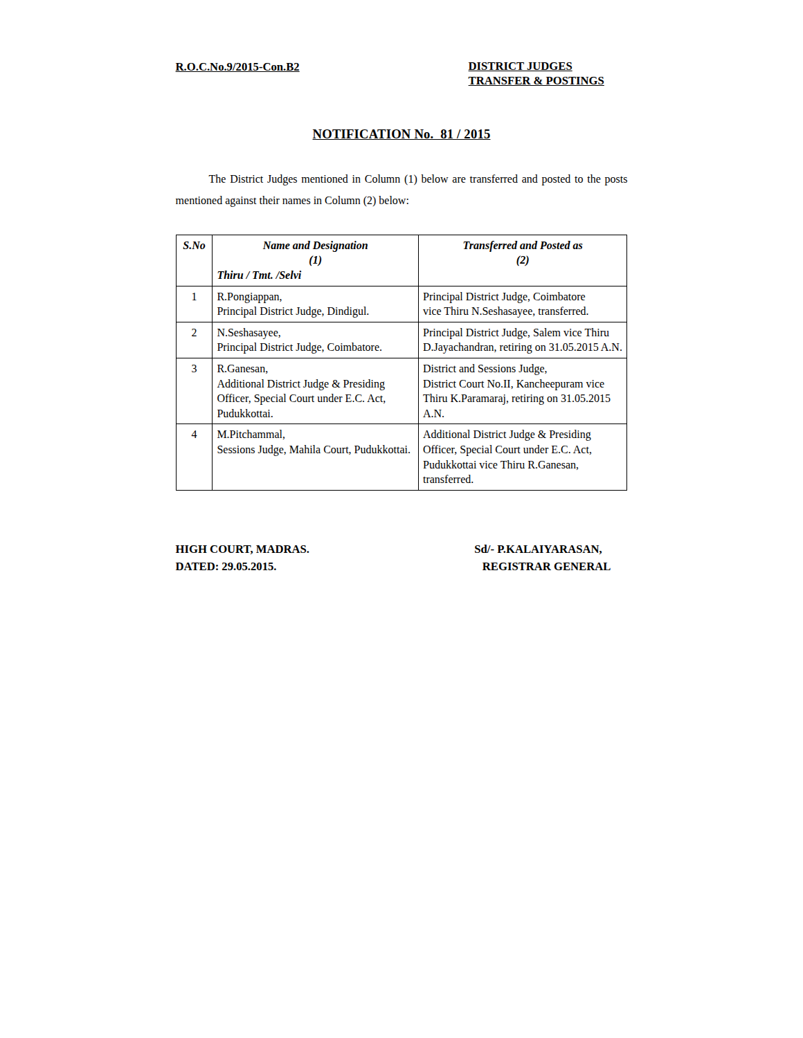R.O.C.No.9/2015-Con.B2
DISTRICT JUDGES TRANSFER & POSTINGS
NOTIFICATION No. 81 / 2015
The District Judges mentioned in Column (1) below are transferred and posted to the posts mentioned against their names in Column (2) below:
| S.No | Name and Designation (1) Thiru / Tmt. /Selvi | Transferred and Posted as (2) |
| --- | --- | --- |
| 1 | R.Pongiappan, Principal District Judge, Dindigul. | Principal District Judge, Coimbatore vice Thiru N.Seshasayee, transferred. |
| 2 | N.Seshasayee, Principal District Judge, Coimbatore. | Principal District Judge, Salem vice Thiru D.Jayachandran, retiring on 31.05.2015 A.N. |
| 3 | R.Ganesan, Additional District Judge & Presiding Officer, Special Court under E.C. Act, Pudukkottai. | District and Sessions Judge, District Court No.II, Kancheepuram vice Thiru K.Paramaraj, retiring on 31.05.2015 A.N. |
| 4 | M.Pitchammal, Sessions Judge, Mahila Court, Pudukkottai. | Additional District Judge & Presiding Officer, Special Court under E.C. Act, Pudukkottai vice Thiru R.Ganesan, transferred. |
HIGH COURT, MADRAS.
DATED: 29.05.2015.
Sd/- P.KALAIYARASAN,
REGISTRAR GENERAL